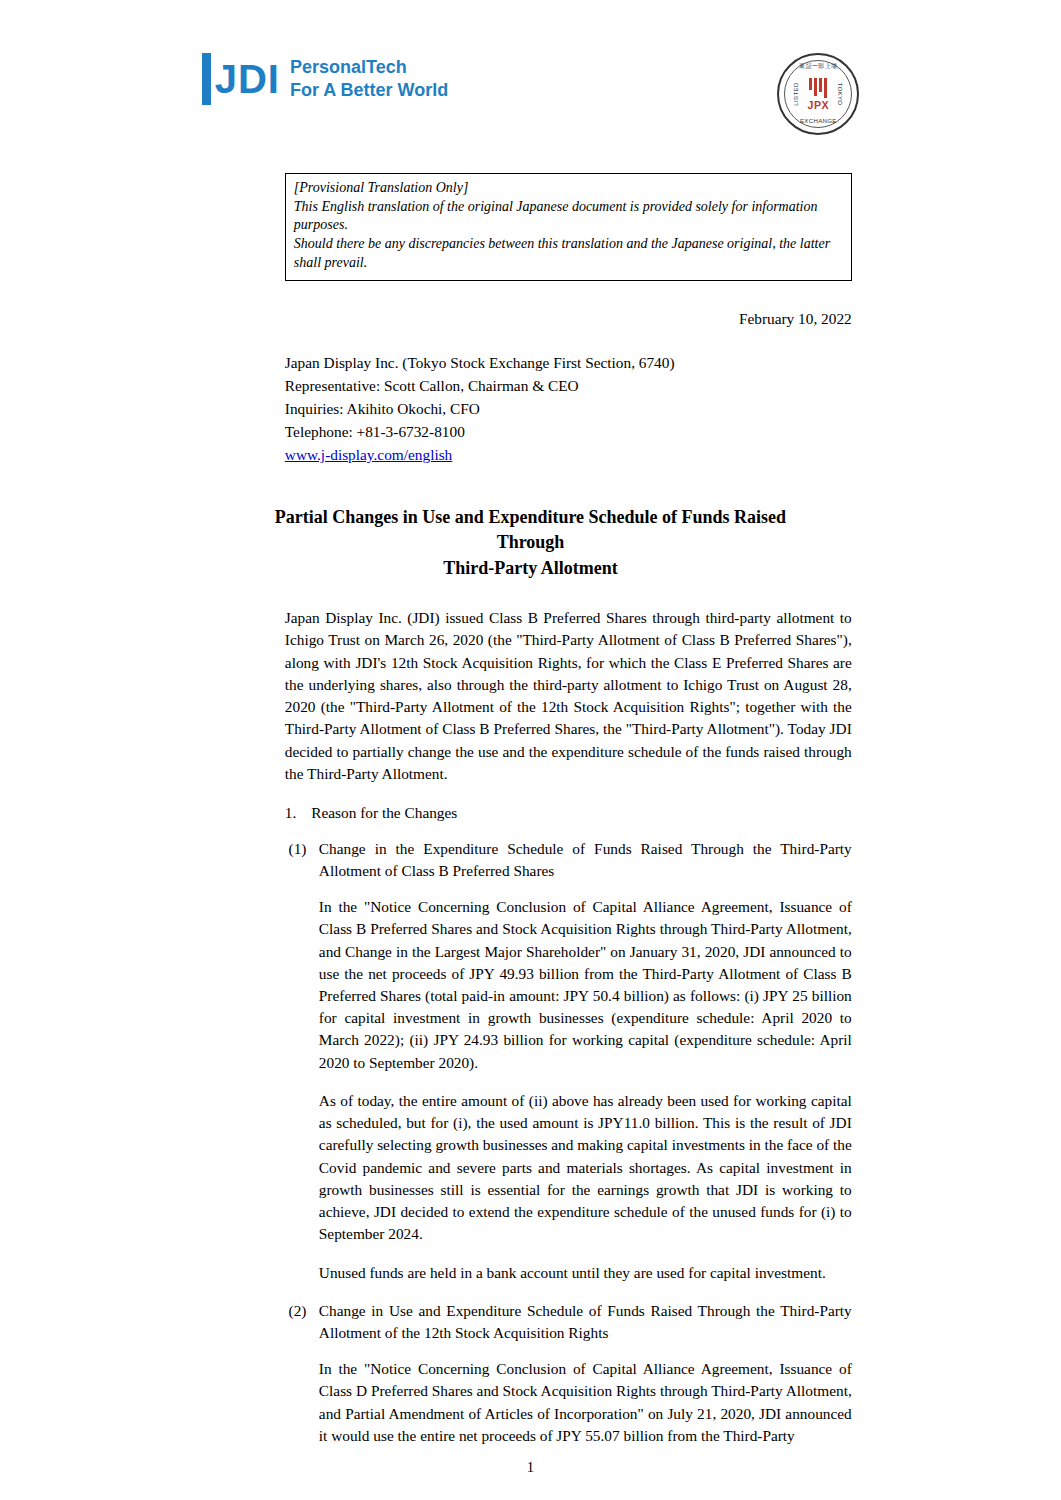JDI
PersonalTech
For A Better World
東証一部上場 LISTED TOKYO EXCHANGE
JPX
[Provisional Translation Only]
This English translation of the original Japanese document is provided solely for information purposes.
Should there be any discrepancies between this translation and the Japanese original, the latter shall prevail.
February 10, 2022
Japan Display Inc. (Tokyo Stock Exchange First Section, 6740)
Representative: Scott Callon, Chairman & CEO
Inquiries: Akihito Okochi, CFO
Telephone: +81-3-6732-8100
www.j-display.com/english
Partial Changes in Use and Expenditure Schedule of Funds Raised Through
Third-Party Allotment
Japan Display Inc. (JDI) issued Class B Preferred Shares through third-party allotment to Ichigo Trust on March 26, 2020 (the "Third-Party Allotment of Class B Preferred Shares"), along with JDI's 12th Stock Acquisition Rights, for which the Class E Preferred Shares are the underlying shares, also through the third-party allotment to Ichigo Trust on August 28, 2020 (the "Third-Party Allotment of the 12th Stock Acquisition Rights"; together with the Third-Party Allotment of Class B Preferred Shares, the "Third-Party Allotment"). Today JDI decided to partially change the use and the expenditure schedule of the funds raised through the Third-Party Allotment.
1.
Reason for the Changes
(1)
Change in the Expenditure Schedule of Funds Raised Through the Third-Party Allotment of Class B Preferred Shares
In the "Notice Concerning Conclusion of Capital Alliance Agreement, Issuance of Class B Preferred Shares and Stock Acquisition Rights through Third-Party Allotment, and Change in the Largest Major Shareholder" on January 31, 2020, JDI announced to use the net proceeds of JPY 49.93 billion from the Third-Party Allotment of Class B Preferred Shares (total paid-in amount: JPY 50.4 billion) as follows: (i) JPY 25 billion for capital investment in growth businesses (expenditure schedule: April 2020 to March 2022); (ii) JPY 24.93 billion for working capital (expenditure schedule: April 2020 to September 2020).
As of today, the entire amount of (ii) above has already been used for working capital as scheduled, but for (i), the used amount is JPY11.0 billion. This is the result of JDI carefully selecting growth businesses and making capital investments in the face of the Covid pandemic and severe parts and materials shortages. As capital investment in growth businesses still is essential for the earnings growth that JDI is working to achieve, JDI decided to extend the expenditure schedule of the unused funds for (i) to September 2024.
Unused funds are held in a bank account until they are used for capital investment.
(2)
Change in Use and Expenditure Schedule of Funds Raised Through the Third-Party Allotment of the 12th Stock Acquisition Rights
In the "Notice Concerning Conclusion of Capital Alliance Agreement, Issuance of Class D Preferred Shares and Stock Acquisition Rights through Third-Party Allotment, and Partial Amendment of Articles of Incorporation" on July 21, 2020, JDI announced it would use the entire net proceeds of JPY 55.07 billion from the Third-Party
1